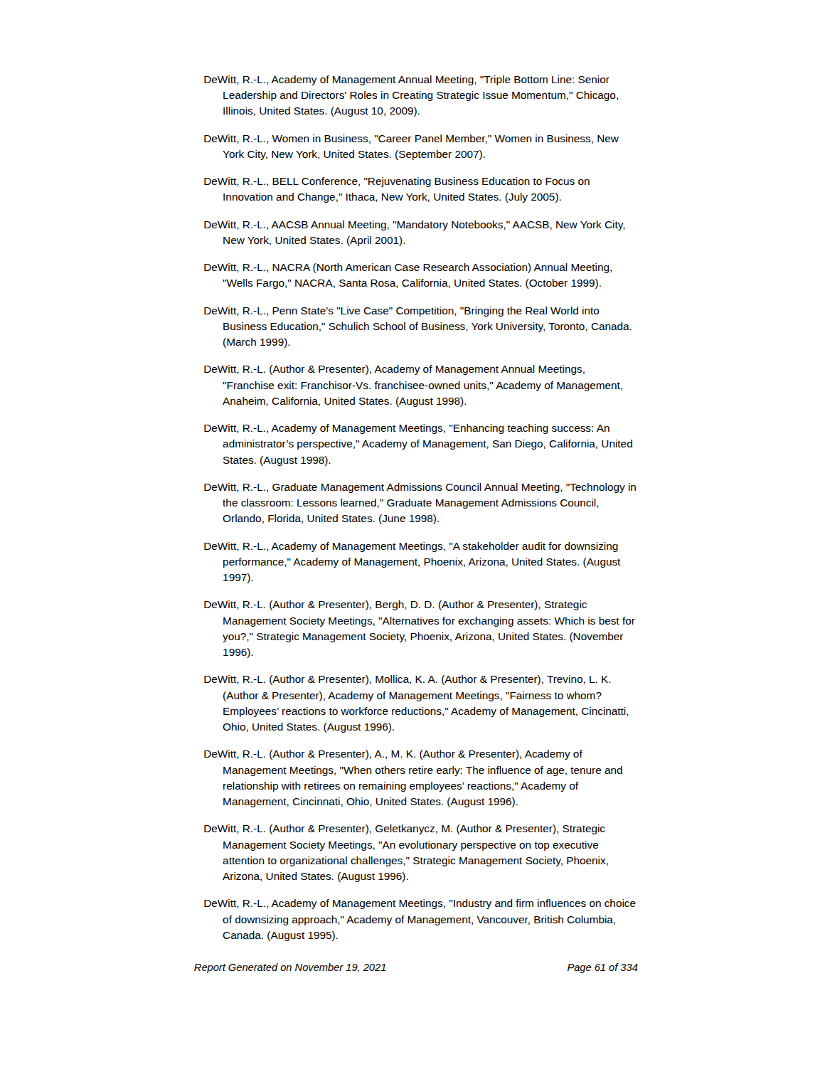DeWitt, R.-L., Academy of Management Annual Meeting, "Triple Bottom Line: Senior Leadership and Directors' Roles in Creating Strategic Issue Momentum," Chicago, Illinois, United States. (August 10, 2009).
DeWitt, R.-L., Women in Business, "Career Panel Member," Women in Business, New York City, New York, United States. (September 2007).
DeWitt, R.-L., BELL Conference, "Rejuvenating Business Education to Focus on Innovation and Change," Ithaca, New York, United States. (July 2005).
DeWitt, R.-L., AACSB Annual Meeting, "Mandatory Notebooks," AACSB, New York City, New York, United States. (April 2001).
DeWitt, R.-L., NACRA (North American Case Research Association) Annual Meeting, "Wells Fargo," NACRA, Santa Rosa, California, United States. (October 1999).
DeWitt, R.-L., Penn State's "Live Case" Competition, "Bringing the Real World into Business Education," Schulich School of Business, York University, Toronto, Canada. (March 1999).
DeWitt, R.-L. (Author & Presenter), Academy of Management Annual Meetings, "Franchise exit: Franchisor-Vs. franchisee-owned units," Academy of Management, Anaheim, California, United States. (August 1998).
DeWitt, R.-L., Academy of Management Meetings, "Enhancing teaching success: An administrator’s perspective," Academy of Management, San Diego, California, United States. (August 1998).
DeWitt, R.-L., Graduate Management Admissions Council Annual Meeting, "Technology in the classroom: Lessons learned," Graduate Management Admissions Council, Orlando, Florida, United States. (June 1998).
DeWitt, R.-L., Academy of Management Meetings, "A stakeholder audit for downsizing performance," Academy of Management, Phoenix, Arizona, United States. (August 1997).
DeWitt, R.-L. (Author & Presenter), Bergh, D. D. (Author & Presenter), Strategic Management Society Meetings, "Alternatives for exchanging assets: Which is best for you?," Strategic Management Society, Phoenix, Arizona, United States. (November 1996).
DeWitt, R.-L. (Author & Presenter), Mollica, K. A. (Author & Presenter), Trevino, L. K. (Author & Presenter), Academy of Management Meetings, "Fairness to whom? Employees’ reactions to workforce reductions," Academy of Management, Cincinatti, Ohio, United States. (August 1996).
DeWitt, R.-L. (Author & Presenter), A., M. K. (Author & Presenter), Academy of Management Meetings, "When others retire early: The influence of age, tenure and relationship with retirees on remaining employees’ reactions," Academy of Management, Cincinnati, Ohio, United States. (August 1996).
DeWitt, R.-L. (Author & Presenter), Geletkanycz, M. (Author & Presenter), Strategic Management Society Meetings, "An evolutionary perspective on top executive attention to organizational challenges," Strategic Management Society, Phoenix, Arizona, United States. (August 1996).
DeWitt, R.-L., Academy of Management Meetings, "Industry and firm influences on choice of downsizing approach," Academy of Management, Vancouver, British Columbia, Canada. (August 1995).
Report Generated on November 19, 2021 Page 61 of 334